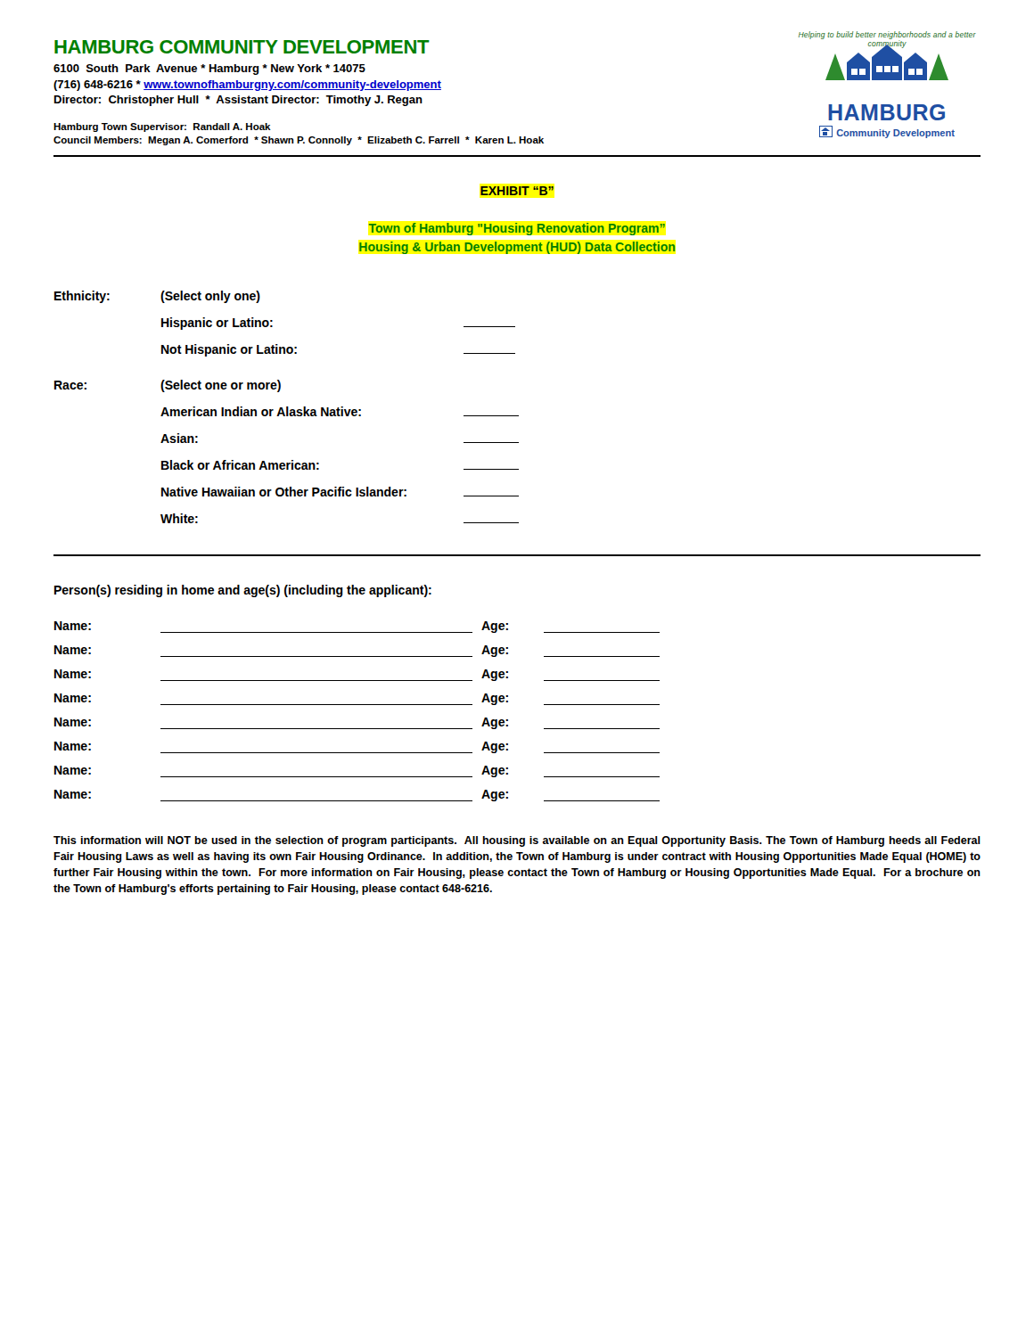Helping to build better neighborhoods and a better community
HAMBURG
Community Development
HAMBURG COMMUNITY DEVELOPMENT
6100 South Park Avenue * Hamburg * New York * 14075
(716) 648-6216 * www.townofhamburgny.com/community-development
Director: Christopher Hull * Assistant Director: Timothy J. Regan
Hamburg Town Supervisor: Randall A. Hoak
Council Members: Megan A. Comerford * Shawn P. Connolly * Elizabeth C. Farrell * Karen L. Hoak
EXHIBIT “B”
Town of Hamburg "Housing Renovation Program”
Housing & Urban Development (HUD) Data Collection
| Ethnicity: | (Select only one) |
| | Hispanic or Latino: | |
| | Not Hispanic or Latino: | |
| Race: | (Select one or more) |
| | American Indian or Alaska Native: | |
| | Asian: | |
| | Black or African American: | |
| | Native Hawaiian or Other Pacific Islander: | |
| | White: | |
Person(s) residing in home and age(s) (including the applicant):
| Name: | | Age: | |
| Name: | | Age: | |
| Name: | | Age: | |
| Name: | | Age: | |
| Name: | | Age: | |
| Name: | | Age: | |
| Name: | | Age: | |
| Name: | | Age: | |
This information will NOT be used in the selection of program participants. All housing is available on an Equal Opportunity Basis. The Town of Hamburg heeds all Federal Fair Housing Laws as well as having its own Fair Housing Ordinance. In addition, the Town of Hamburg is under contract with Housing Opportunities Made Equal (HOME) to further Fair Housing within the town. For more information on Fair Housing, please contact the Town of Hamburg or Housing Opportunities Made Equal. For a brochure on the Town of Hamburg's efforts pertaining to Fair Housing, please contact 648-6216.